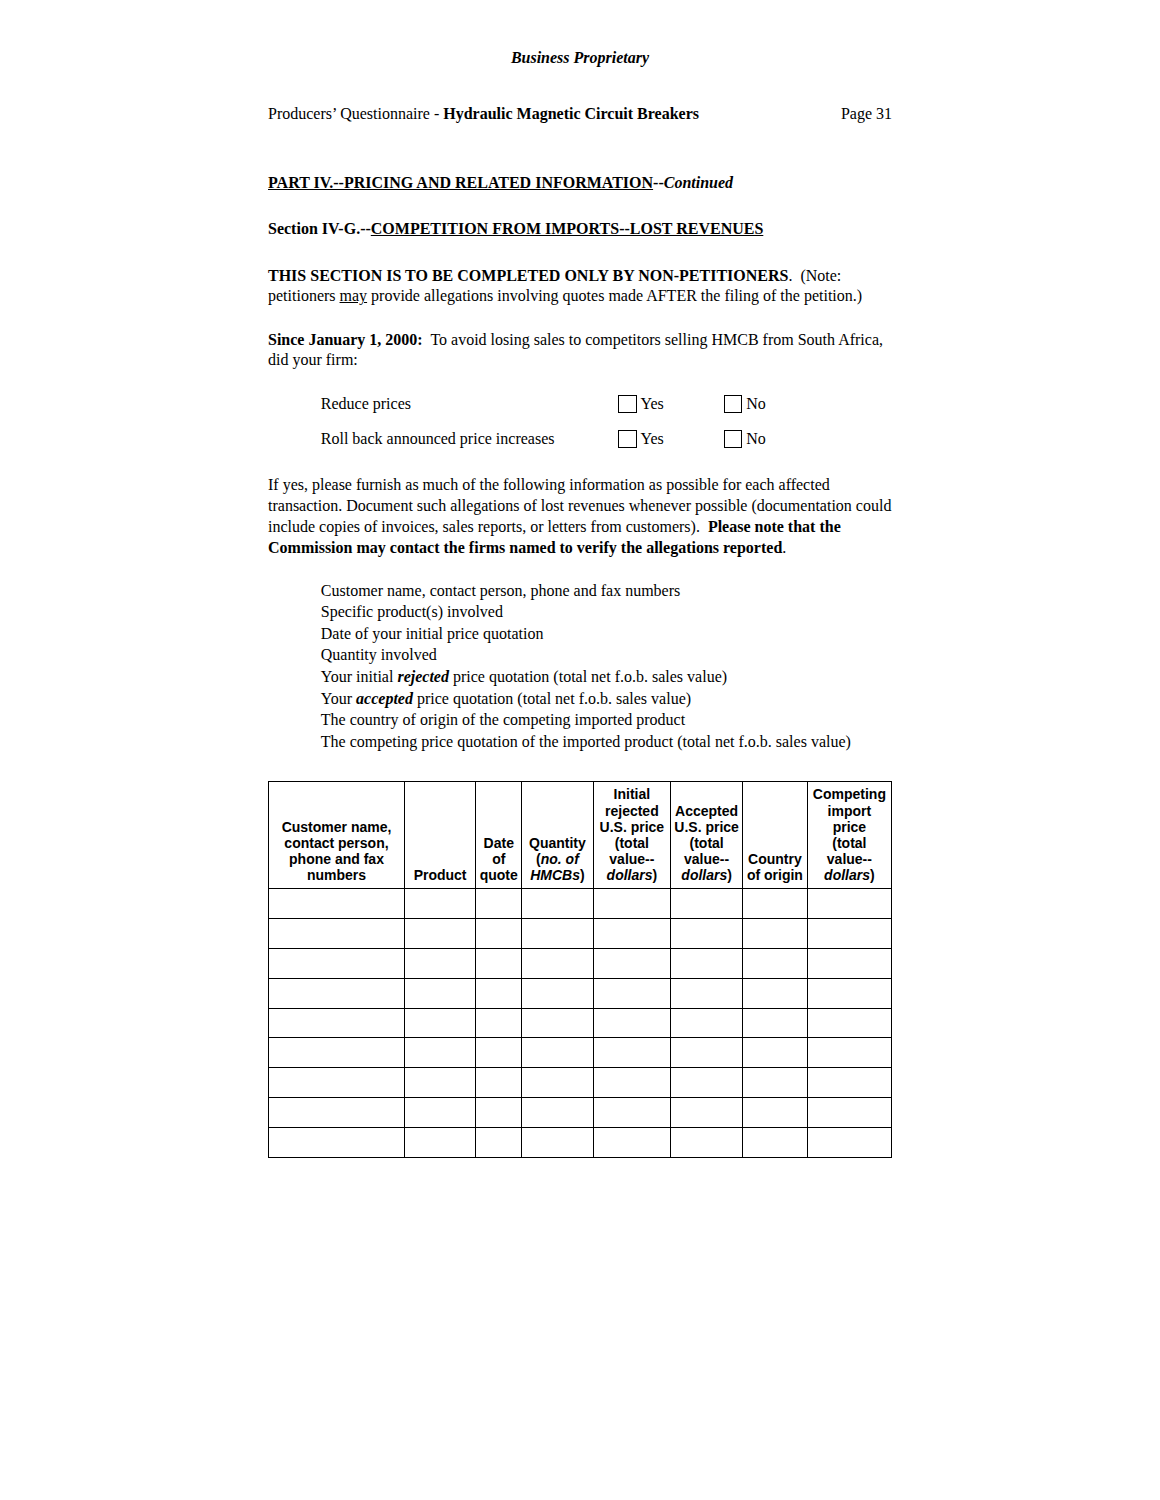Business Proprietary
Producers’ Questionnaire - Hydraulic Magnetic Circuit Breakers
Page 31
PART IV.--PRICING AND RELATED INFORMATION--Continued
Section IV-G.--COMPETITION FROM IMPORTS--LOST REVENUES
THIS SECTION IS TO BE COMPLETED ONLY BY NON-PETITIONERS. (Note: petitioners may provide allegations involving quotes made AFTER the filing of the petition.)
Since January 1, 2000: To avoid losing sales to competitors selling HMCB from South Africa, did your firm:
Reduce prices
Yes
No
Roll back announced price increases
Yes
No
If yes, please furnish as much of the following information as possible for each affected transaction. Document such allegations of lost revenues whenever possible (documentation could include copies of invoices, sales reports, or letters from customers). Please note that the Commission may contact the firms named to verify the allegations reported.
Customer name, contact person, phone and fax numbers
Specific product(s) involved
Date of your initial price quotation
Quantity involved
Your initial rejected price quotation (total net f.o.b. sales value)
Your accepted price quotation (total net f.o.b. sales value)
The country of origin of the competing imported product
The competing price quotation of the imported product (total net f.o.b. sales value)
| Customer name, contact person, phone and fax numbers | Product | Date of quote | Quantity ( no. of HMCBs ) | Initial rejected U.S. price (total value-- dollars ) | Accepted U.S. price (total value-- dollars ) | Country of origin | Competing import price (total value-- dollars ) |
| --- | --- | --- | --- | --- | --- | --- | --- |